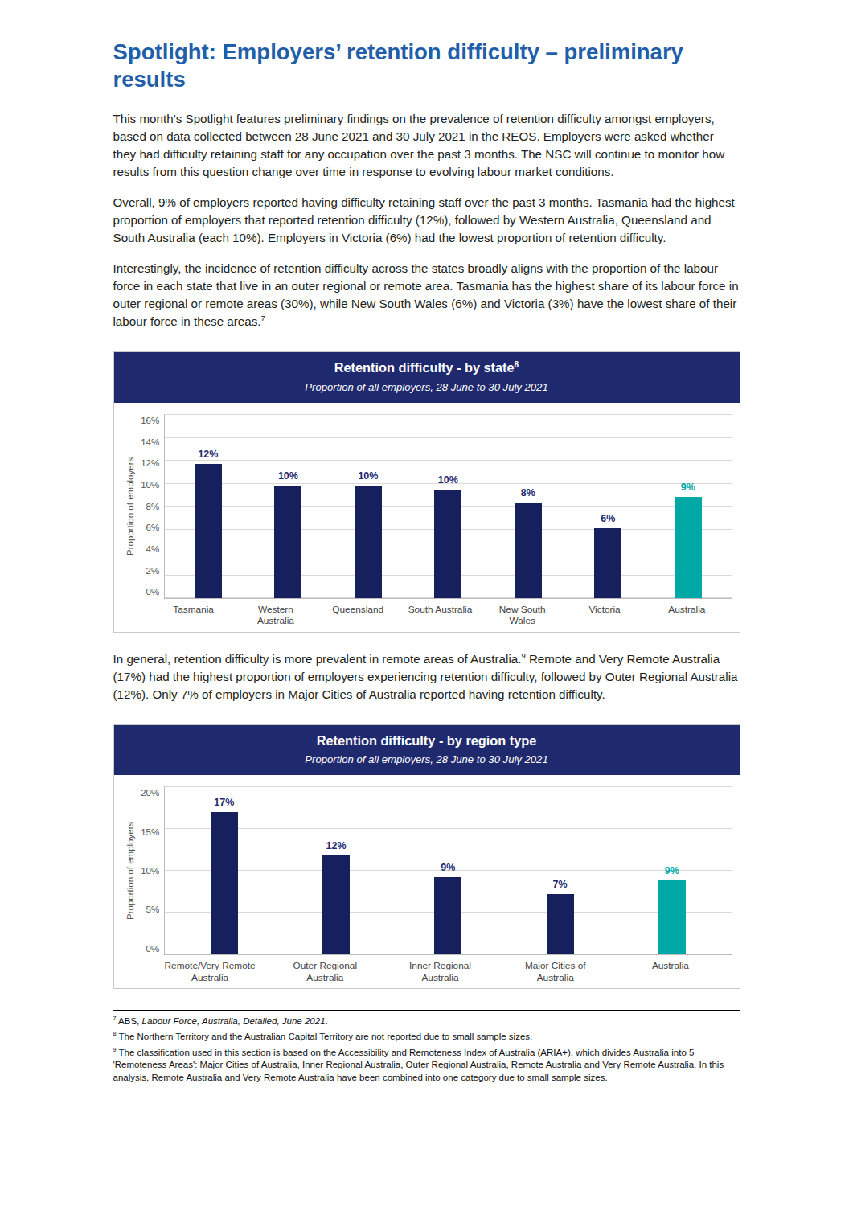Spotlight: Employers’ retention difficulty – preliminary results
This month’s Spotlight features preliminary findings on the prevalence of retention difficulty amongst employers, based on data collected between 28 June 2021 and 30 July 2021 in the REOS. Employers were asked whether they had difficulty retaining staff for any occupation over the past 3 months. The NSC will continue to monitor how results from this question change over time in response to evolving labour market conditions.
Overall, 9% of employers reported having difficulty retaining staff over the past 3 months. Tasmania had the highest proportion of employers that reported retention difficulty (12%), followed by Western Australia, Queensland and South Australia (each 10%). Employers in Victoria (6%) had the lowest proportion of retention difficulty.
Interestingly, the incidence of retention difficulty across the states broadly aligns with the proportion of the labour force in each state that live in an outer regional or remote area. Tasmania has the highest share of its labour force in outer regional or remote areas (30%), while New South Wales (6%) and Victoria (3%) have the lowest share of their labour force in these areas.7
Retention difficulty - by state8 Proportion of all employers, 28 June to 30 July 2021
Proportion of employers
16% 14% 12% 10% 8% 6% 4% 2% 0%
12%
10%
10%
10%
8%
6%
9%
Tasmania
Western
Australia
Queensland
South Australia
New South
Wales
Victoria
Australia
In general, retention difficulty is more prevalent in remote areas of Australia.9 Remote and Very Remote Australia (17%) had the highest proportion of employers experiencing retention difficulty, followed by Outer Regional Australia (12%). Only 7% of employers in Major Cities of Australia reported having retention difficulty.
Retention difficulty - by region type Proportion of all employers, 28 June to 30 July 2021
Proportion of employers
20% 15% 10% 5% 0%
17%
12%
9%
7%
9%
Remote/Very Remote
Australia
Outer Regional
Australia
Inner Regional
Australia
Major Cities of
Australia
Australia
7 ABS, Labour Force, Australia, Detailed, June 2021.
8 The Northern Territory and the Australian Capital Territory are not reported due to small sample sizes.
9 The classification used in this section is based on the Accessibility and Remoteness Index of Australia (ARIA+), which divides Australia into 5 'Remoteness Areas': Major Cities of Australia, Inner Regional Australia, Outer Regional Australia, Remote Australia and Very Remote Australia. In this analysis, Remote Australia and Very Remote Australia have been combined into one category due to small sample sizes.